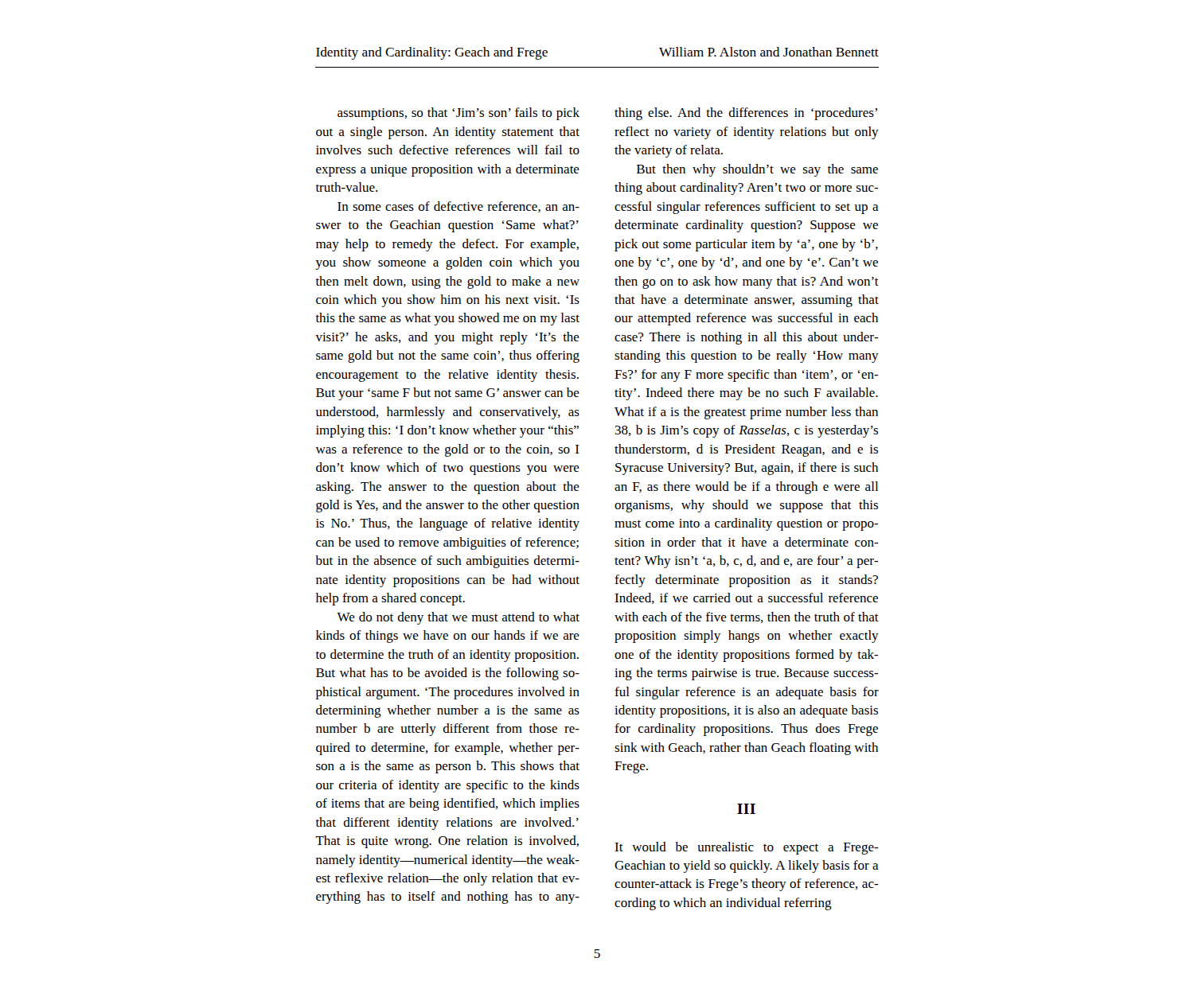Identity and Cardinality: Geach and Frege William P. Alston and Jonathan Bennett
assumptions, so that ‘Jim’s son’ fails to pick out a single person. An identity statement that involves such defective references will fail to express a unique proposition with a determinate truth-value.
In some cases of defective reference, an answer to the Geachian question ‘Same what?’ may help to remedy the defect. For example, you show someone a golden coin which you then melt down, using the gold to make a new coin which you show him on his next visit. ‘Is this the same as what you showed me on my last visit?’ he asks, and you might reply ‘It’s the same gold but not the same coin’, thus offering encouragement to the relative identity thesis. But your ‘same F but not same G’ answer can be understood, harmlessly and conservatively, as implying this: ‘I don’t know whether your “this” was a reference to the gold or to the coin, so I don’t know which of two questions you were asking. The answer to the question about the gold is Yes, and the answer to the other question is No.’ Thus, the language of relative identity can be used to remove ambiguities of reference; but in the absence of such ambiguities determinate identity propositions can be had without help from a shared concept.
We do not deny that we must attend to what kinds of things we have on our hands if we are to determine the truth of an identity proposition. But what has to be avoided is the following sophistical argument. ‘The procedures involved in determining whether number a is the same as number b are utterly different from those required to determine, for example, whether person a is the same as person b. This shows that our criteria of identity are specific to the kinds of items that are being identified, which implies that different identity relations are involved.’ That is quite wrong. One relation is involved, namely identity—numerical identity—the weakest reflexive relation—the only relation that everything has to itself and nothing has to anything else. And the differences in ‘procedures’ reflect no variety of identity relations but only the variety of relata.
But then why shouldn’t we say the same thing about cardinality? Aren’t two or more successful singular references sufficient to set up a determinate cardinality question? Suppose we pick out some particular item by ‘a’, one by ‘b’, one by ‘c’, one by ‘d’, and one by ‘e’. Can’t we then go on to ask how many that is? And won’t that have a determinate answer, assuming that our attempted reference was successful in each case? There is nothing in all this about understanding this question to be really ‘How many Fs?’ for any F more specific than ‘item’, or ‘entity’. Indeed there may be no such F available. What if a is the greatest prime number less than 38, b is Jim’s copy of Rasselas, c is yesterday’s thunderstorm, d is President Reagan, and e is Syracuse University? But, again, if there is such an F, as there would be if a through e were all organisms, why should we suppose that this must come into a cardinality question or proposition in order that it have a determinate content? Why isn’t ‘a, b, c, d, and e, are four’ a perfectly determinate proposition as it stands? Indeed, if we carried out a successful reference with each of the five terms, then the truth of that proposition simply hangs on whether exactly one of the identity propositions formed by taking the terms pairwise is true. Because successful singular reference is an adequate basis for identity propositions, it is also an adequate basis for cardinality propositions. Thus does Frege sink with Geach, rather than Geach floating with Frege.
III
It would be unrealistic to expect a Frege-Geachian to yield so quickly. A likely basis for a counter-attack is Frege’s theory of reference, according to which an individual referring
5